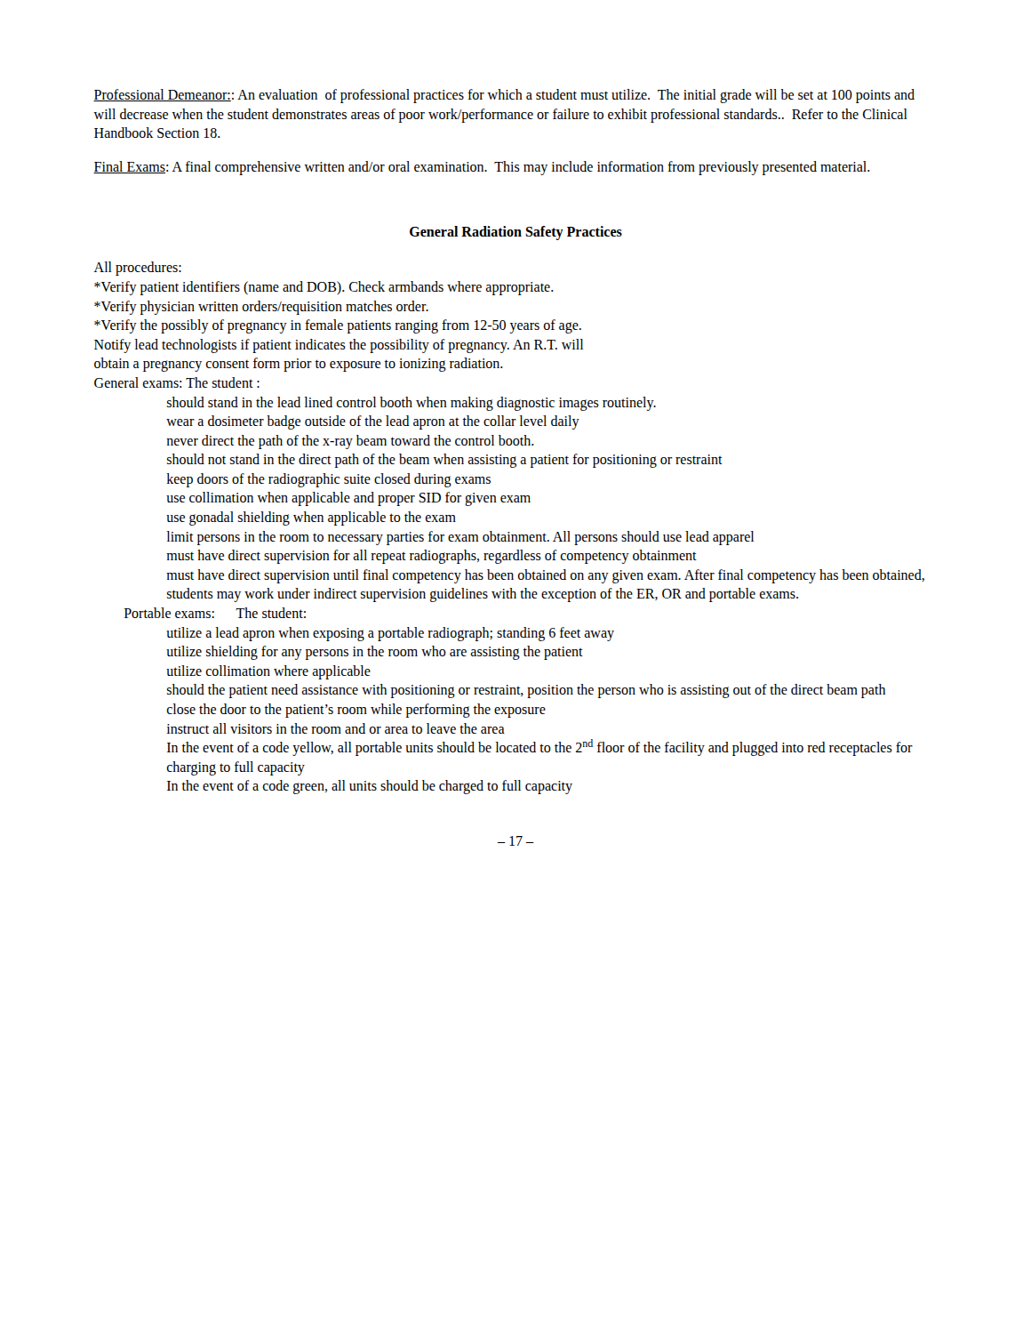Professional Demeanor:: An evaluation of professional practices for which a student must utilize. The initial grade will be set at 100 points and will decrease when the student demonstrates areas of poor work/performance or failure to exhibit professional standards.. Refer to the Clinical Handbook Section 18.
Final Exams: A final comprehensive written and/or oral examination. This may include information from previously presented material.
General Radiation Safety Practices
All procedures:
*Verify patient identifiers (name and DOB). Check armbands where appropriate.
*Verify physician written orders/requisition matches order.
*Verify the possibly of pregnancy in female patients ranging from 12-50 years of age.
Notify lead technologists if patient indicates the possibility of pregnancy. An R.T. will
obtain a pregnancy consent form prior to exposure to ionizing radiation.
General exams: The student :
should stand in the lead lined control booth when making diagnostic images routinely.
wear a dosimeter badge outside of the lead apron at the collar level daily
never direct the path of the x-ray beam toward the control booth.
should not stand in the direct path of the beam when assisting a patient for positioning or restraint
keep doors of the radiographic suite closed during exams
use collimation when applicable and proper SID for given exam
use gonadal shielding when applicable to the exam
limit persons in the room to necessary parties for exam obtainment. All persons should use lead apparel
must have direct supervision for all repeat radiographs, regardless of competency obtainment
must have direct supervision until final competency has been obtained on any given exam. After final competency has been obtained, students may work under indirect supervision guidelines with the exception of the ER, OR and portable exams.
Portable exams: The student:
utilize a lead apron when exposing a portable radiograph; standing 6 feet away
utilize shielding for any persons in the room who are assisting the patient
utilize collimation where applicable
should the patient need assistance with positioning or restraint, position the person who is assisting out of the direct beam path
close the door to the patient’s room while performing the exposure
instruct all visitors in the room and or area to leave the area
In the event of a code yellow, all portable units should be located to the 2nd floor of the facility and plugged into red receptacles for charging to full capacity
In the event of a code green, all units should be charged to full capacity
– 17 –